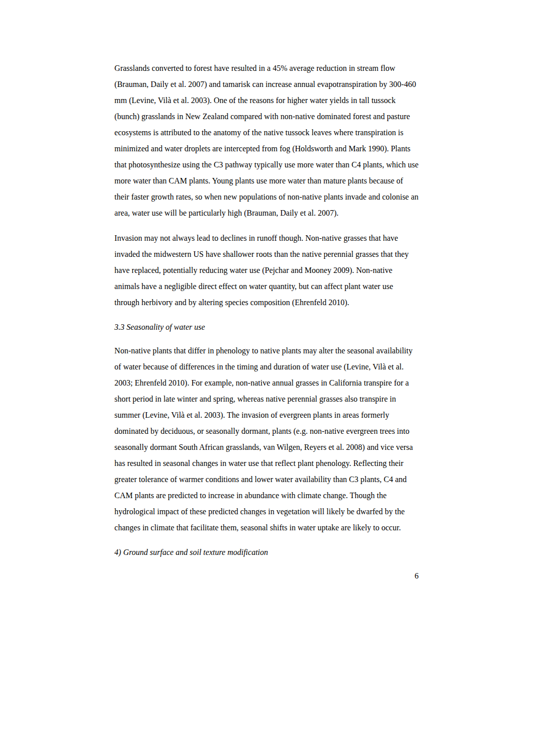Grasslands converted to forest have resulted in a 45% average reduction in stream flow (Brauman, Daily et al. 2007) and tamarisk can increase annual evapotranspiration by 300-460 mm (Levine, Vilà et al. 2003). One of the reasons for higher water yields in tall tussock (bunch) grasslands in New Zealand compared with non-native dominated forest and pasture ecosystems is attributed to the anatomy of the native tussock leaves where transpiration is minimized and water droplets are intercepted from fog (Holdsworth and Mark 1990). Plants that photosynthesize using the C3 pathway typically use more water than C4 plants, which use more water than CAM plants. Young plants use more water than mature plants because of their faster growth rates, so when new populations of non-native plants invade and colonise an area, water use will be particularly high (Brauman, Daily et al. 2007).
Invasion may not always lead to declines in runoff though. Non-native grasses that have invaded the midwestern US have shallower roots than the native perennial grasses that they have replaced, potentially reducing water use (Pejchar and Mooney 2009). Non-native animals have a negligible direct effect on water quantity, but can affect plant water use through herbivory and by altering species composition (Ehrenfeld 2010).
3.3 Seasonality of water use
Non-native plants that differ in phenology to native plants may alter the seasonal availability of water because of differences in the timing and duration of water use (Levine, Vilà et al. 2003; Ehrenfeld 2010). For example, non-native annual grasses in California transpire for a short period in late winter and spring, whereas native perennial grasses also transpire in summer (Levine, Vilà et al. 2003). The invasion of evergreen plants in areas formerly dominated by deciduous, or seasonally dormant, plants (e.g. non-native evergreen trees into seasonally dormant South African grasslands, van Wilgen, Reyers et al. 2008) and vice versa has resulted in seasonal changes in water use that reflect plant phenology. Reflecting their greater tolerance of warmer conditions and lower water availability than C3 plants, C4 and CAM plants are predicted to increase in abundance with climate change. Though the hydrological impact of these predicted changes in vegetation will likely be dwarfed by the changes in climate that facilitate them, seasonal shifts in water uptake are likely to occur.
4) Ground surface and soil texture modification
6